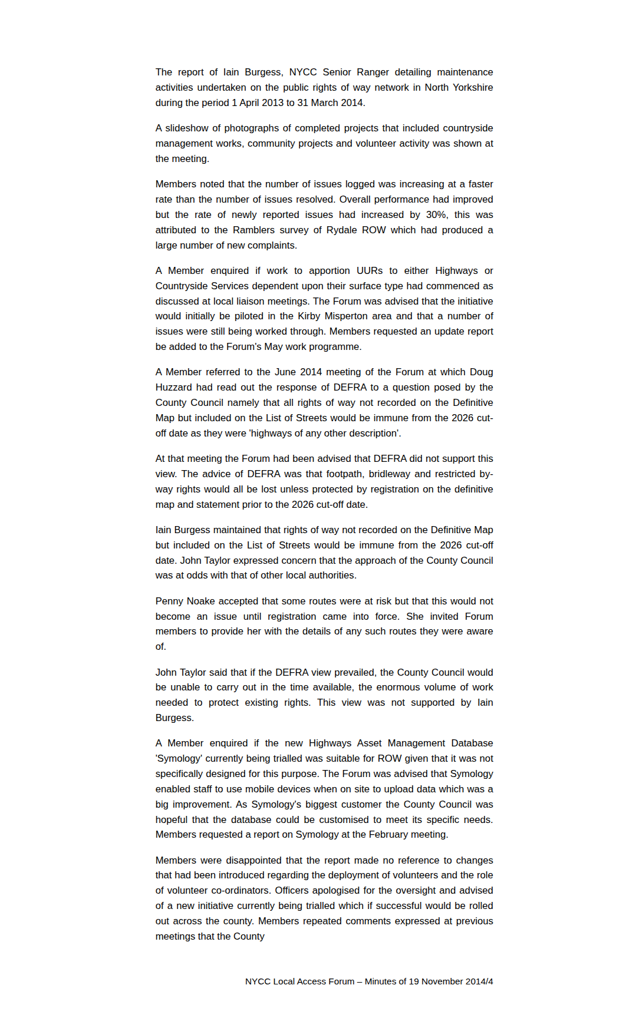The report of Iain Burgess, NYCC Senior Ranger detailing maintenance activities undertaken on the public rights of way network in North Yorkshire during the period 1 April 2013 to 31 March 2014.
A slideshow of photographs of completed projects that included countryside management works, community projects and volunteer activity was shown at the meeting.
Members noted that the number of issues logged was increasing at a faster rate than the number of issues resolved. Overall performance had improved but the rate of newly reported issues had increased by 30%, this was attributed to the Ramblers survey of Rydale ROW which had produced a large number of new complaints.
A Member enquired if work to apportion UURs to either Highways or Countryside Services dependent upon their surface type had commenced as discussed at local liaison meetings. The Forum was advised that the initiative would initially be piloted in the Kirby Misperton area and that a number of issues were still being worked through. Members requested an update report be added to the Forum's May work programme.
A Member referred to the June 2014 meeting of the Forum at which Doug Huzzard had read out the response of DEFRA to a question posed by the County Council namely that all rights of way not recorded on the Definitive Map but included on the List of Streets would be immune from the 2026 cut-off date as they were 'highways of any other description'.
At that meeting the Forum had been advised that DEFRA did not support this view. The advice of DEFRA was that footpath, bridleway and restricted by-way rights would all be lost unless protected by registration on the definitive map and statement prior to the 2026 cut-off date.
Iain Burgess maintained that rights of way not recorded on the Definitive Map but included on the List of Streets would be immune from the 2026 cut-off date. John Taylor expressed concern that the approach of the County Council was at odds with that of other local authorities.
Penny Noake accepted that some routes were at risk but that this would not become an issue until registration came into force. She invited Forum members to provide her with the details of any such routes they were aware of.
John Taylor said that if the DEFRA view prevailed, the County Council would be unable to carry out in the time available, the enormous volume of work needed to protect existing rights. This view was not supported by Iain Burgess.
A Member enquired if the new Highways Asset Management Database 'Symology' currently being trialled was suitable for ROW given that it was not specifically designed for this purpose. The Forum was advised that Symology enabled staff to use mobile devices when on site to upload data which was a big improvement. As Symology's biggest customer the County Council was hopeful that the database could be customised to meet its specific needs. Members requested a report on Symology at the February meeting.
Members were disappointed that the report made no reference to changes that had been introduced regarding the deployment of volunteers and the role of volunteer co-ordinators. Officers apologised for the oversight and advised of a new initiative currently being trialled which if successful would be rolled out across the county. Members repeated comments expressed at previous meetings that the County
NYCC Local Access Forum – Minutes of 19 November 2014/4